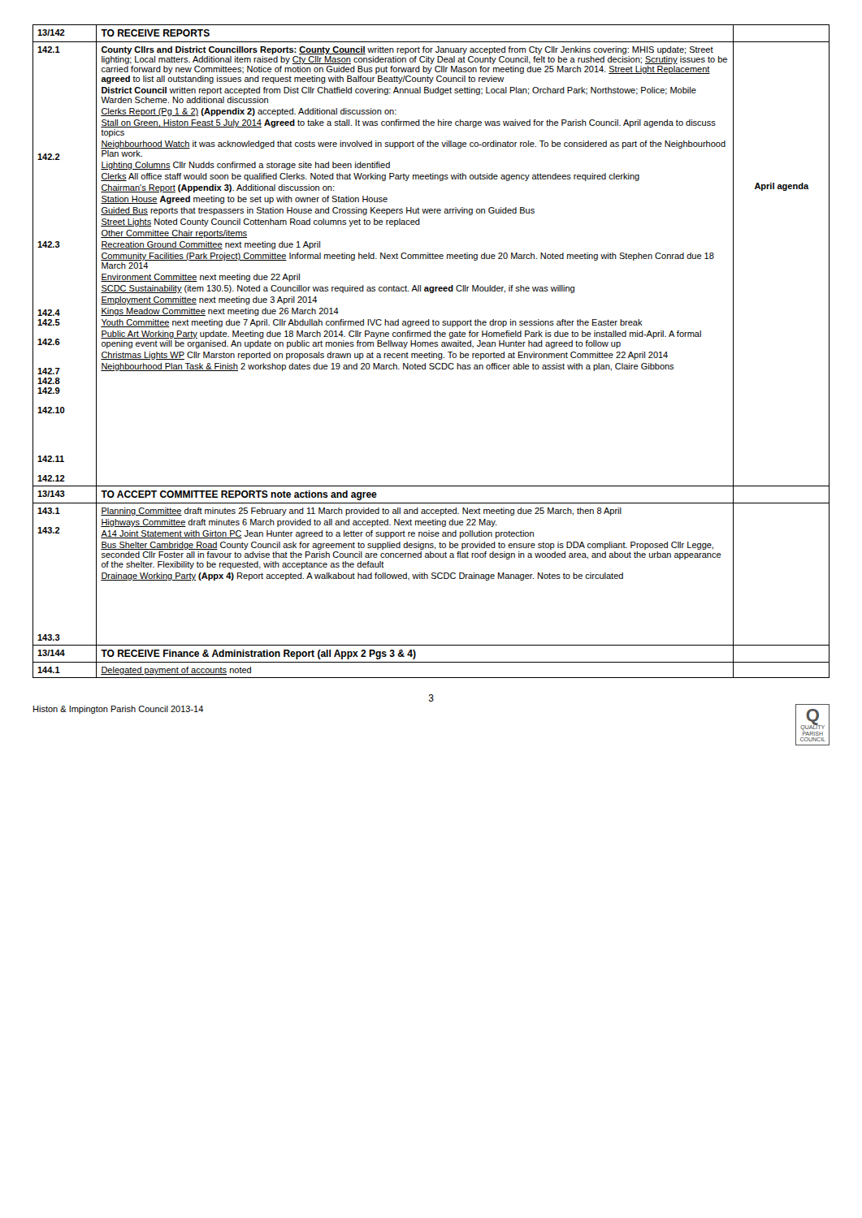| 13/142 | TO RECEIVE REPORTS | |
| 142.1 142.2 142.3 142.4 142.5 142.6 142.7 142.8 142.9 142.10 142.11 142.12 | County Cllrs and District Councillors Reports: County Council written report for January accepted from Cty Cllr Jenkins covering: MHIS update; Street lighting; Local matters. Additional item raised by Cty Cllr Mason consideration of City Deal at County Council, felt to be a rushed decision; Scrutiny issues to be carried forward by new Committees; Notice of motion on Guided Bus put forward by Cllr Mason for meeting due 25 March 2014. Street Light Replacement agreed to list all outstanding issues and request meeting with Balfour Beatty/County Council to review District Council written report accepted from Dist Cllr Chatfield covering: Annual Budget setting; Local Plan; Orchard Park; Northstowe; Police; Mobile Warden Scheme. No additional discussion Clerks Report (Pg 1 & 2) (Appendix 2) accepted. Additional discussion on: Stall on Green, Histon Feast 5 July 2014 Agreed to take a stall. It was confirmed the hire charge was waived for the Parish Council. April agenda to discuss topics Neighbourhood Watch it was acknowledged that costs were involved in support of the village co-ordinator role. To be considered as part of the Neighbourhood Plan work. Lighting Columns Cllr Nudds confirmed a storage site had been identified Clerks All office staff would soon be qualified Clerks. Noted that Working Party meetings with outside agency attendees required clerking Chairman's Report (Appendix 3) . Additional discussion on: Station House Agreed meeting to be set up with owner of Station House Guided Bus reports that trespassers in Station House and Crossing Keepers Hut were arriving on Guided Bus Street Lights Noted County Council Cottenham Road columns yet to be replaced Other Committee Chair reports/items Recreation Ground Committee next meeting due 1 April Community Facilities (Park Project) Committee Informal meeting held. Next Committee meeting due 20 March. Noted meeting with Stephen Conrad due 18 March 2014 Environment Committee next meeting due 22 April SCDC Sustainability (item 130.5). Noted a Councillor was required as contact. All agreed Cllr Moulder, if she was willing Employment Committee next meeting due 3 April 2014 Kings Meadow Committee next meeting due 26 March 2014 Youth Committee next meeting due 7 April. Cllr Abdullah confirmed IVC had agreed to support the drop in sessions after the Easter break Public Art Working Party update. Meeting due 18 March 2014. Cllr Payne confirmed the gate for Homefield Park is due to be installed mid-April. A formal opening event will be organised. An update on public art monies from Bellway Homes awaited, Jean Hunter had agreed to follow up Christmas Lights WP Cllr Marston reported on proposals drawn up at a recent meeting. To be reported at Environment Committee 22 April 2014 Neighbourhood Plan Task & Finish 2 workshop dates due 19 and 20 March. Noted SCDC has an officer able to assist with a plan, Claire Gibbons | April agenda |
| 13/143 | TO ACCEPT COMMITTEE REPORTS note actions and agree | |
| 143.1 143.2 143.3 | Planning Committee draft minutes 25 February and 11 March provided to all and accepted. Next meeting due 25 March, then 8 April Highways Committee draft minutes 6 March provided to all and accepted. Next meeting due 22 May. A14 Joint Statement with Girton PC Jean Hunter agreed to a letter of support re noise and pollution protection Bus Shelter Cambridge Road County Council ask for agreement to supplied designs, to be provided to ensure stop is DDA compliant. Proposed Cllr Legge, seconded Cllr Foster all in favour to advise that the Parish Council are concerned about a flat roof design in a wooded area, and about the urban appearance of the shelter. Flexibility to be requested, with acceptance as the default Drainage Working Party (Appx 4) Report accepted. A walkabout had followed, with SCDC Drainage Manager. Notes to be circulated | |
| 13/144 | TO RECEIVE Finance & Administration Report (all Appx 2 Pgs 3 & 4) | |
| 144.1 | Delegated payment of accounts noted | |
3
Histon & Impington Parish Council 2013-14
Q
QUALITY
PARISH
COUNCIL